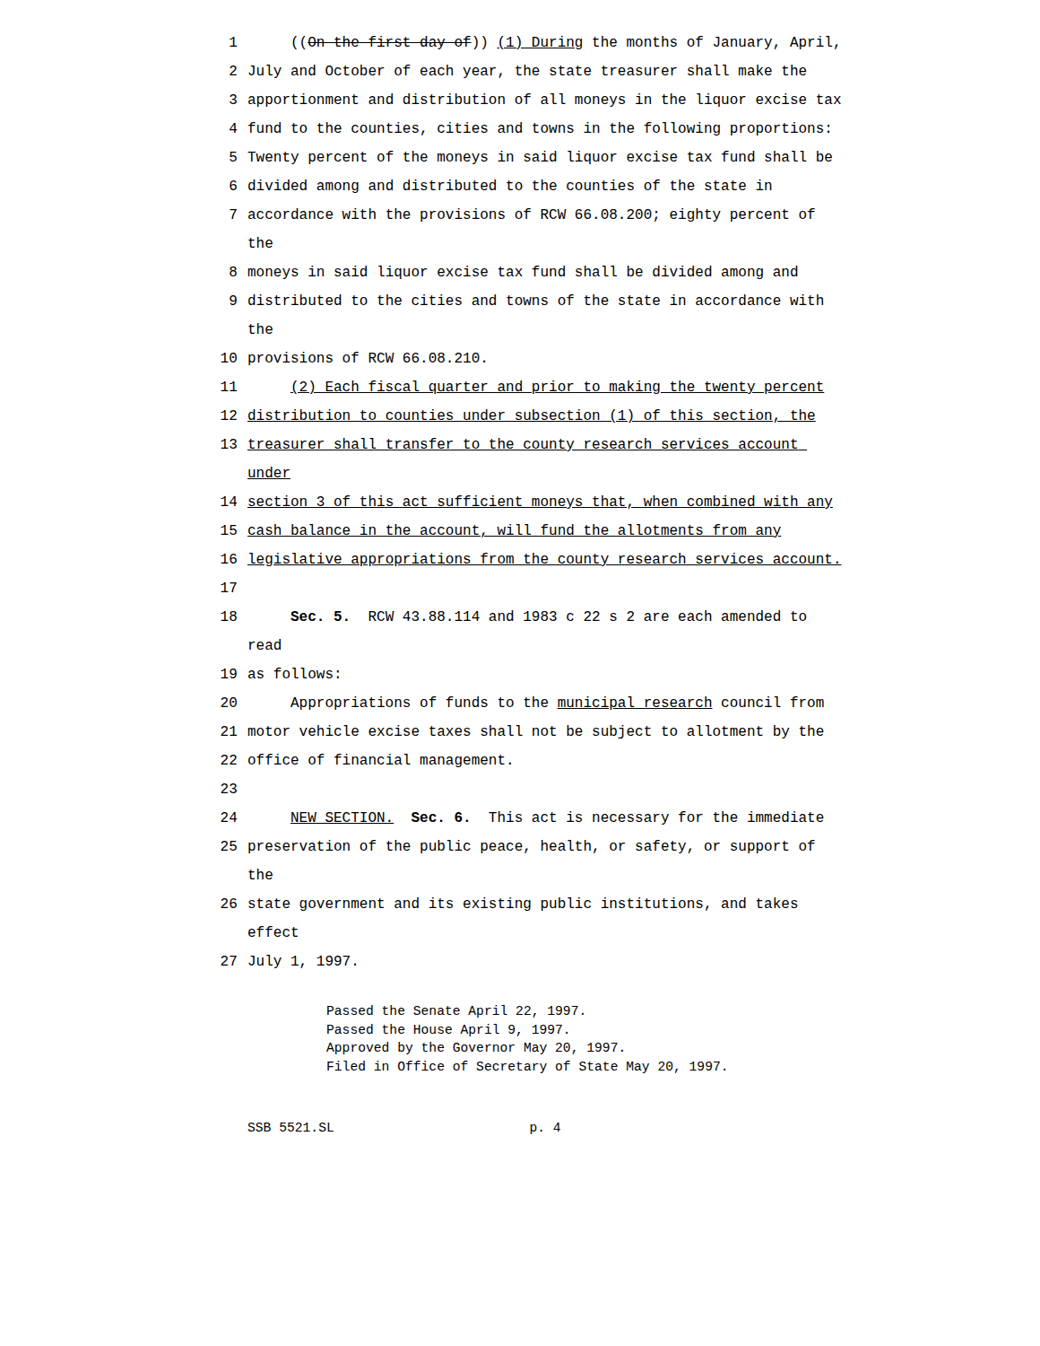((On the first day of)) (1) During the months of January, April,
July and October of each year, the state treasurer shall make the
apportionment and distribution of all moneys in the liquor excise tax
fund to the counties, cities and towns in the following proportions:
Twenty percent of the moneys in said liquor excise tax fund shall be
divided among and distributed to the counties of the state in
accordance with the provisions of RCW 66.08.200; eighty percent of the
moneys in said liquor excise tax fund shall be divided among and
distributed to the cities and towns of the state in accordance with the
provisions of RCW 66.08.210.
(2) Each fiscal quarter and prior to making the twenty percent
distribution to counties under subsection (1) of this section, the
treasurer shall transfer to the county research services account under
section 3 of this act sufficient moneys that, when combined with any
cash balance in the account, will fund the allotments from any
legislative appropriations from the county research services account.
Sec. 5. RCW 43.88.114 and 1983 c 22 s 2 are each amended to read
as follows:
Appropriations of funds to the municipal research council from
motor vehicle excise taxes shall not be subject to allotment by the
office of financial management.
NEW SECTION. Sec. 6. This act is necessary for the immediate
preservation of the public peace, health, or safety, or support of the
state government and its existing public institutions, and takes effect
July 1, 1997.
Passed the Senate April 22, 1997.
Passed the House April 9, 1997.
Approved by the Governor May 20, 1997.
Filed in Office of Secretary of State May 20, 1997.
SSB 5521.SL
p. 4